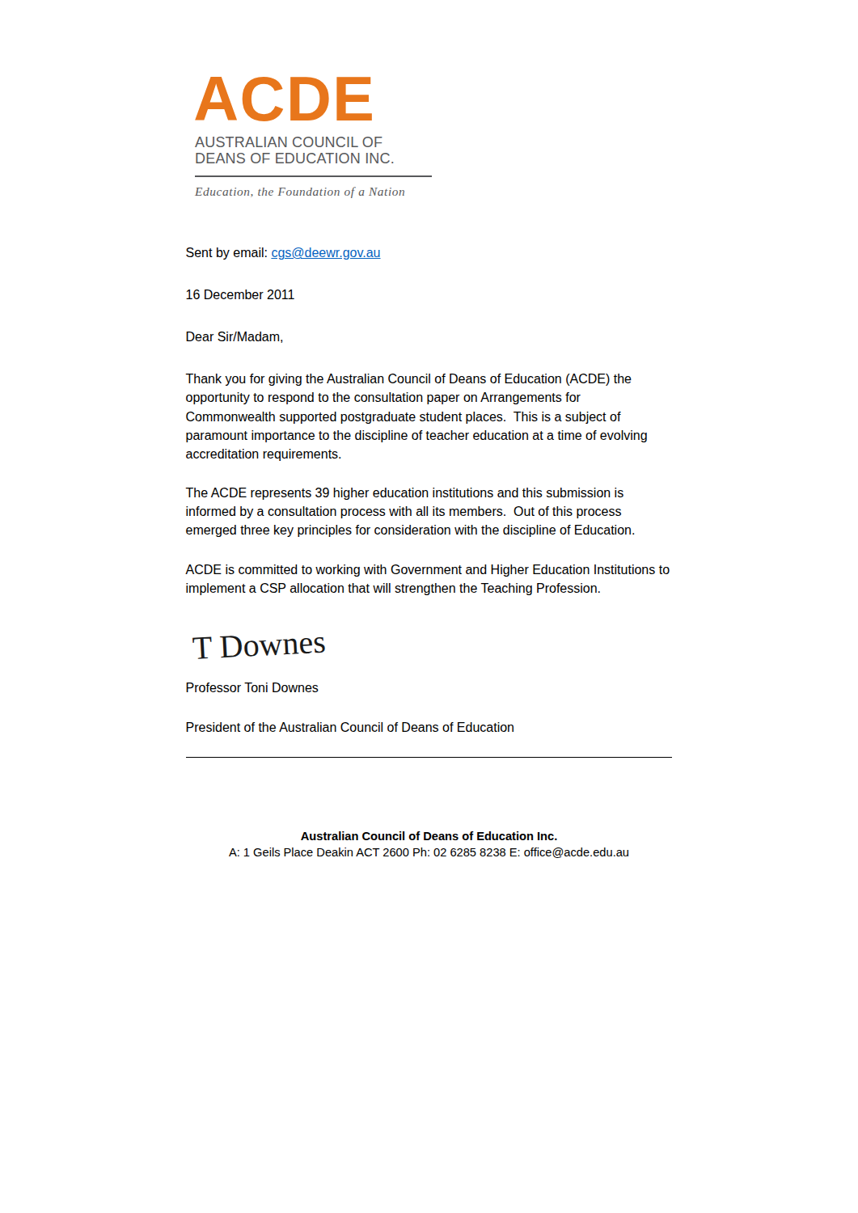ACDE
Australian Council of
Deans of Education Inc.
Education, the Foundation of a Nation
Sent by email: cgs@deewr.gov.au
16 December 2011
Dear Sir/Madam,
Thank you for giving the Australian Council of Deans of Education (ACDE) the opportunity to respond to the consultation paper on Arrangements for Commonwealth supported postgraduate student places. This is a subject of paramount importance to the discipline of teacher education at a time of evolving accreditation requirements.
The ACDE represents 39 higher education institutions and this submission is informed by a consultation process with all its members. Out of this process emerged three key principles for consideration with the discipline of Education.
ACDE is committed to working with Government and Higher Education Institutions to implement a CSP allocation that will strengthen the Teaching Profession.
T Downes
Professor Toni Downes
President of the Australian Council of Deans of Education
Australian Council of Deans of Education Inc.
A: 1 Geils Place Deakin ACT 2600 Ph: 02 6285 8238 E: office@acde.edu.au